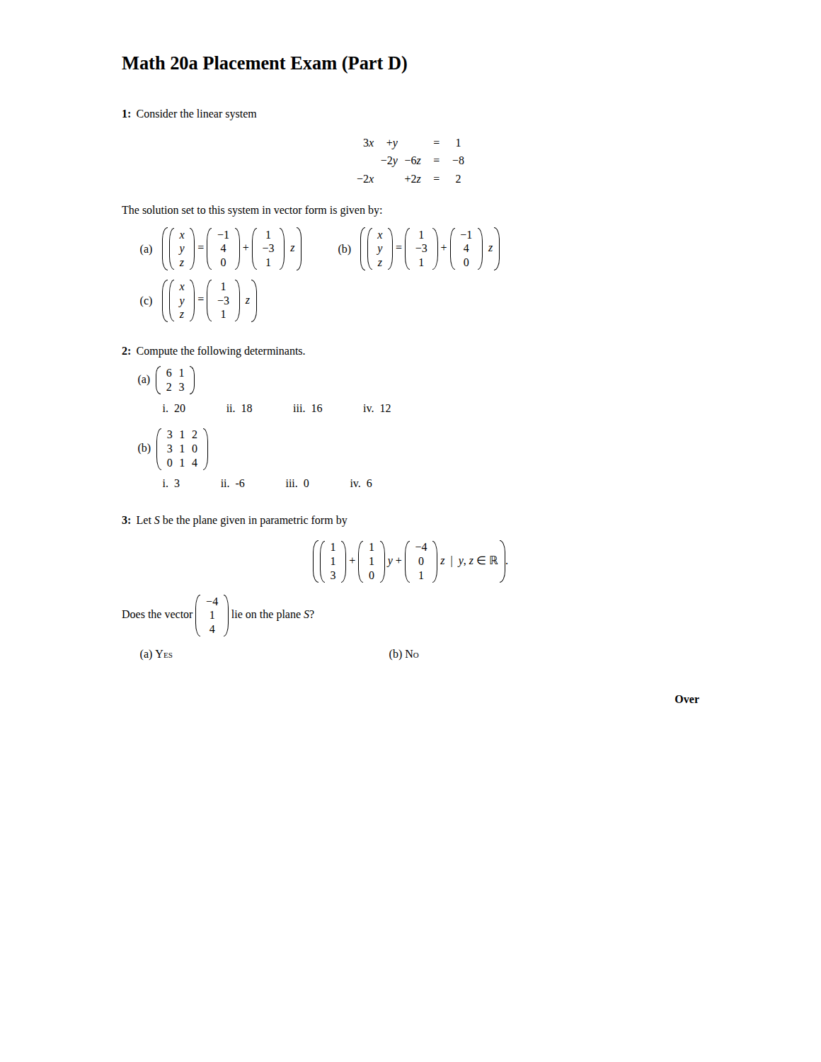Math 20a Placement Exam (Part D)
1: Consider the linear system
| 3 x | + y | | = | 1 |
| | −2 y | −6 z | = | −8 |
| −2 x | | +2 z | = | 2 |
The solution set to this system in vector form is given by:
(a)
| x |
| y |
| z |
=
| −1 |
| 4 |
| 0 |
+
| 1 |
| −3 |
| 1 |
z
(b)
| x |
| y |
| z |
=
| 1 |
| −3 |
| 1 |
+
| −1 |
| 4 |
| 0 |
z
(c)
| x |
| y |
| z |
=
| 1 |
| −3 |
| 1 |
z
2: Compute the following determinants.
(a)
| 6 | 1 |
| 2 | 3 |
i. 20 ii. 18 iii. 16 iv. 12
(b)
| 3 | 1 | 2 |
| 3 | 1 | 0 |
| 0 | 1 | 4 |
i. 3 ii. -6 iii. 0 iv. 6
3: Let S be the plane given in parametric form by
| 1 |
| 1 |
| 3 |
+
| 1 |
| 1 |
| 0 |
y +
| −4 |
| 0 |
| 1 |
z | y, z ∈ ℝ .
Does the vector
| −4 |
| 1 |
| 4 |
lie on the plane S?
(a) Yes
(b) No
Over